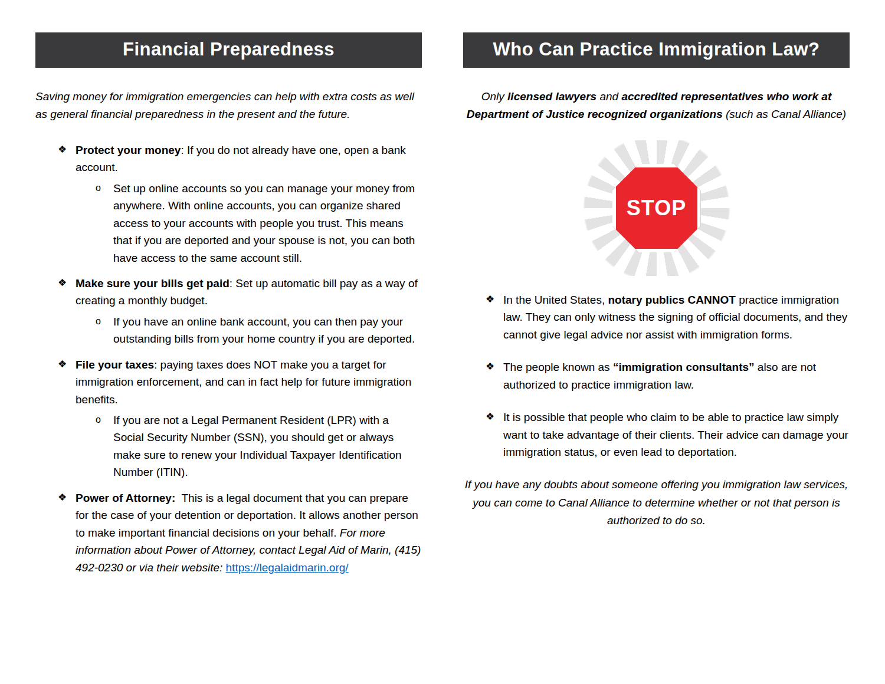Financial Preparedness
Saving money for immigration emergencies can help with extra costs as well as general financial preparedness in the present and the future.
Protect your money: If you do not already have one, open a bank account.
Set up online accounts so you can manage your money from anywhere. With online accounts, you can organize shared access to your accounts with people you trust. This means that if you are deported and your spouse is not, you can both have access to the same account still.
Make sure your bills get paid: Set up automatic bill pay as a way of creating a monthly budget.
If you have an online bank account, you can then pay your outstanding bills from your home country if you are deported.
File your taxes: paying taxes does NOT make you a target for immigration enforcement, and can in fact help for future immigration benefits.
If you are not a Legal Permanent Resident (LPR) with a Social Security Number (SSN), you should get or always make sure to renew your Individual Taxpayer Identification Number (ITIN).
Power of Attorney: This is a legal document that you can prepare for the case of your detention or deportation. It allows another person to make important financial decisions on your behalf. For more information about Power of Attorney, contact Legal Aid of Marin, (415) 492-0230 or via their website: https://legalaidmarin.org/
Who Can Practice Immigration Law?
Only licensed lawyers and accredited representatives who work at Department of Justice recognized organizations (such as Canal Alliance)
STOP
In the United States, notary publics CANNOT practice immigration law. They can only witness the signing of official documents, and they cannot give legal advice nor assist with immigration forms.
The people known as “immigration consultants” also are not authorized to practice immigration law.
It is possible that people who claim to be able to practice law simply want to take advantage of their clients. Their advice can damage your immigration status, or even lead to deportation.
If you have any doubts about someone offering you immigration law services, you can come to Canal Alliance to determine whether or not that person is authorized to do so.